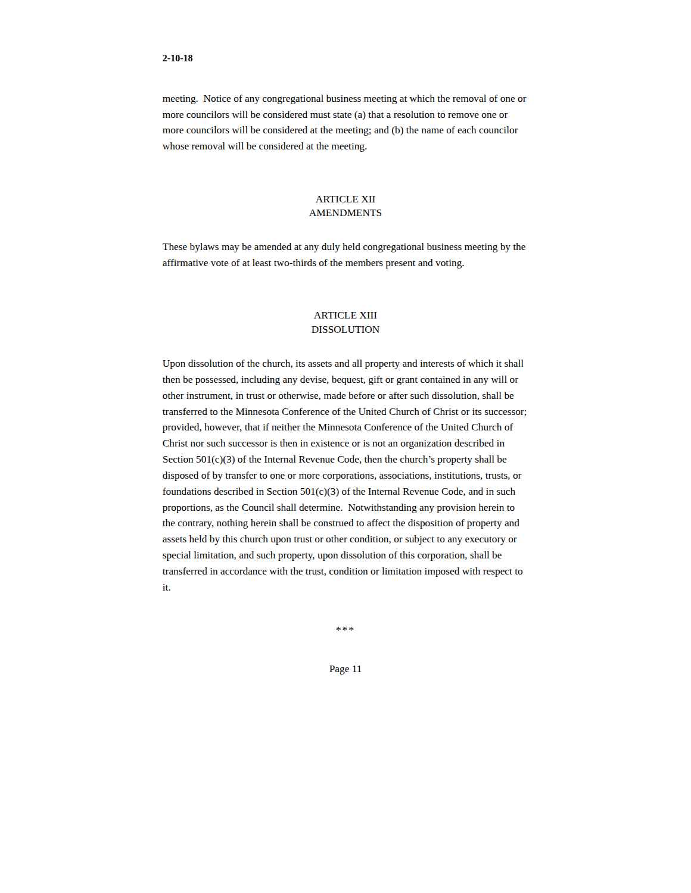2-10-18
meeting. Notice of any congregational business meeting at which the removal of one or more councilors will be considered must state (a) that a resolution to remove one or more councilors will be considered at the meeting; and (b) the name of each councilor whose removal will be considered at the meeting.
ARTICLE XII AMENDMENTS
These bylaws may be amended at any duly held congregational business meeting by the affirmative vote of at least two-thirds of the members present and voting.
ARTICLE XIII DISSOLUTION
Upon dissolution of the church, its assets and all property and interests of which it shall then be possessed, including any devise, bequest, gift or grant contained in any will or other instrument, in trust or otherwise, made before or after such dissolution, shall be transferred to the Minnesota Conference of the United Church of Christ or its successor; provided, however, that if neither the Minnesota Conference of the United Church of Christ nor such successor is then in existence or is not an organization described in Section 501(c)(3) of the Internal Revenue Code, then the church’s property shall be disposed of by transfer to one or more corporations, associations, institutions, trusts, or foundations described in Section 501(c)(3) of the Internal Revenue Code, and in such proportions, as the Council shall determine. Notwithstanding any provision herein to the contrary, nothing herein shall be construed to affect the disposition of property and assets held by this church upon trust or other condition, or subject to any executory or special limitation, and such property, upon dissolution of this corporation, shall be transferred in accordance with the trust, condition or limitation imposed with respect to it.
***
Page 11